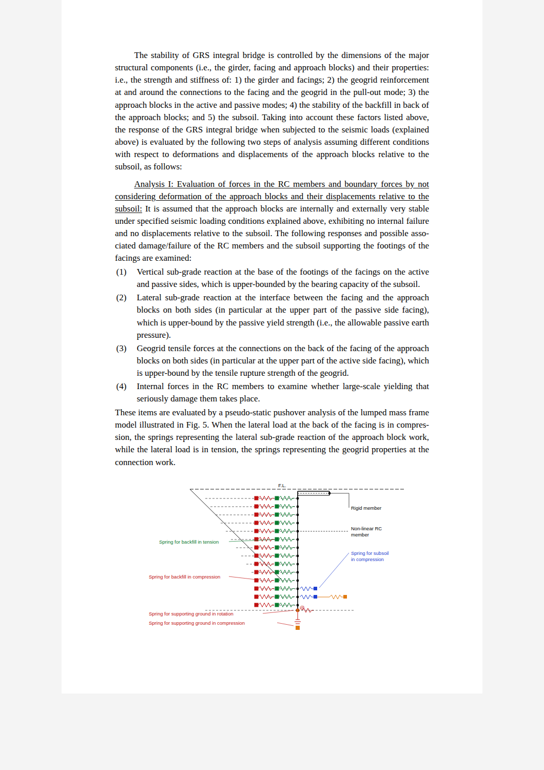The stability of GRS integral bridge is controlled by the dimensions of the major structural components (i.e., the girder, facing and approach blocks) and their properties: i.e., the strength and stiffness of: 1) the girder and facings; 2) the geogrid reinforcement at and around the connections to the facing and the geogrid in the pull-out mode; 3) the approach blocks in the active and passive modes; 4) the stability of the backfill in back of the approach blocks; and 5) the subsoil. Taking into account these factors listed above, the response of the GRS integral bridge when subjected to the seismic loads (explained above) is evaluated by the following two steps of analysis assuming different conditions with respect to deformations and displacements of the approach blocks relative to the subsoil, as follows:
Analysis I: Evaluation of forces in the RC members and boundary forces by not considering deformation of the approach blocks and their displacements relative to the subsoil: It is assumed that the approach blocks are internally and externally very stable under specified seismic loading conditions explained above, exhibiting no internal failure and no displacements relative to the subsoil. The following responses and possible associated damage/failure of the RC members and the subsoil supporting the footings of the facings are examined:
Vertical sub-grade reaction at the base of the footings of the facings on the active and passive sides, which is upper-bounded by the bearing capacity of the subsoil.
Lateral sub-grade reaction at the interface between the facing and the approach blocks on both sides (in particular at the upper part of the passive side facing), which is upper-bound by the passive yield strength (i.e., the allowable passive earth pressure).
Geogrid tensile forces at the connections on the back of the facing of the approach blocks on both sides (in particular at the upper part of the active side facing), which is upper-bound by the tensile rupture strength of the geogrid.
Internal forces in the RC members to examine whether large-scale yielding that seriously damage them takes place.
These items are evaluated by a pseudo-static pushover analysis of the lumped mass frame model illustrated in Fig. 5. When the lateral load at the back of the facing is in compression, the springs representing the lateral sub-grade reaction of the approach block work, while the lateral load is in tension, the springs representing the geogrid properties at the connection work.
F.L. Rigid member Non-linear RC member Spring for subsoil in compression @ Spring for backfill in tension Spring for backfill in compression Spring for supporting ground in rotation Spring for supporting ground in compression